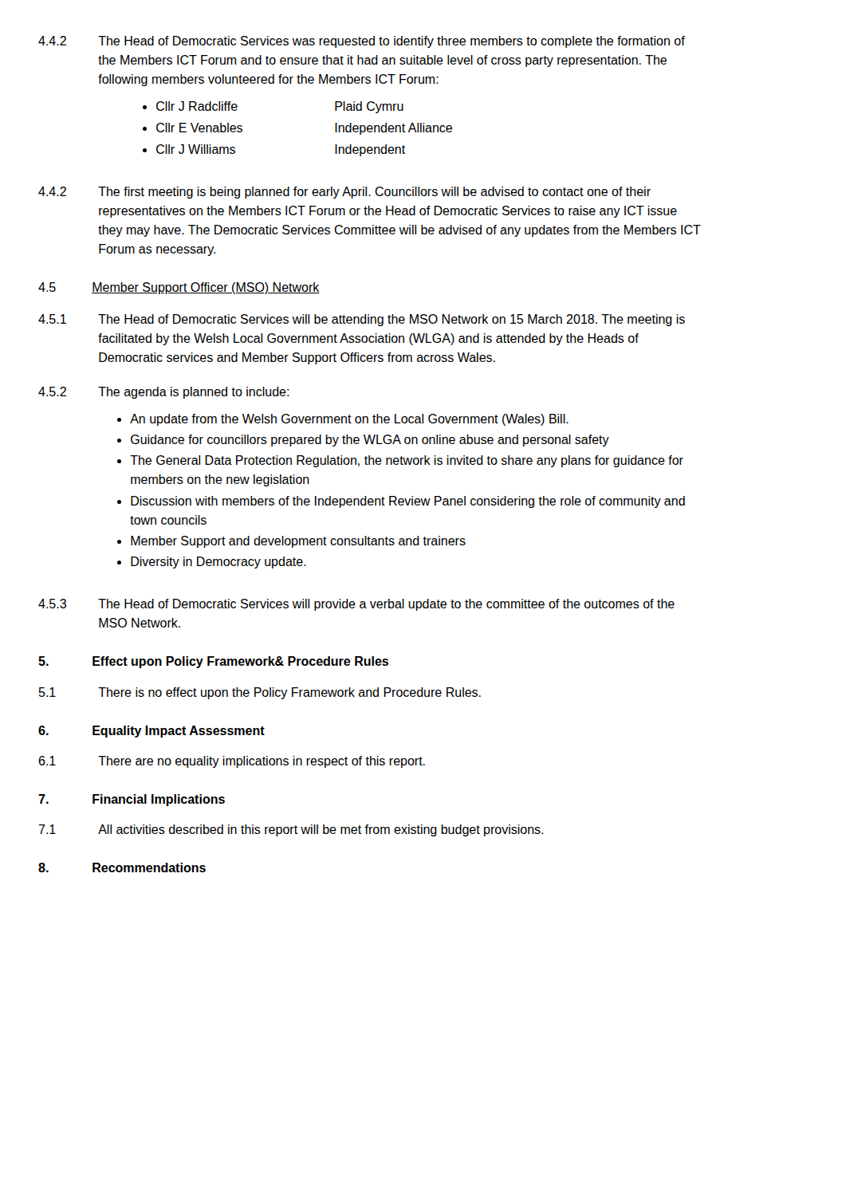4.4.2
The Head of Democratic Services was requested to identify three members to complete the formation of the Members ICT Forum and to ensure that it had an suitable level of cross party representation. The following members volunteered for the Members ICT Forum:
Cllr J Radcliffe Plaid Cymru
Cllr E Venables Independent Alliance
Cllr J Williams Independent
4.4.2
The first meeting is being planned for early April. Councillors will be advised to contact one of their representatives on the Members ICT Forum or the Head of Democratic Services to raise any ICT issue they may have. The Democratic Services Committee will be advised of any updates from the Members ICT Forum as necessary.
4.5
Member Support Officer (MSO) Network
4.5.1
The Head of Democratic Services will be attending the MSO Network on 15 March 2018. The meeting is facilitated by the Welsh Local Government Association (WLGA) and is attended by the Heads of Democratic services and Member Support Officers from across Wales.
4.5.2
The agenda is planned to include:
An update from the Welsh Government on the Local Government (Wales) Bill.
Guidance for councillors prepared by the WLGA on online abuse and personal safety
The General Data Protection Regulation, the network is invited to share any plans for guidance for members on the new legislation
Discussion with members of the Independent Review Panel considering the role of community and town councils
Member Support and development consultants and trainers
Diversity in Democracy update.
4.5.3
The Head of Democratic Services will provide a verbal update to the committee of the outcomes of the MSO Network.
5.
Effect upon Policy Framework& Procedure Rules
5.1
There is no effect upon the Policy Framework and Procedure Rules.
6.
Equality Impact Assessment
6.1
There are no equality implications in respect of this report.
7.
Financial Implications
7.1
All activities described in this report will be met from existing budget provisions.
8.
Recommendations